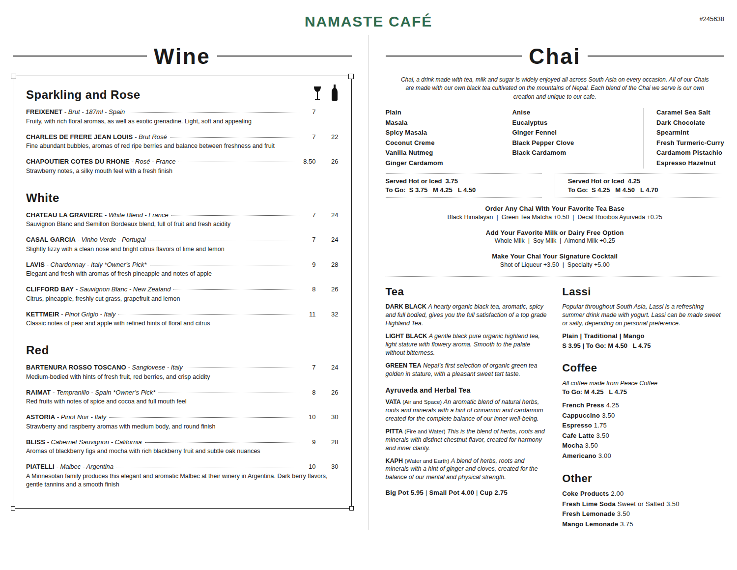#245638
Namaste Café
Wine
Sparkling and Rose
FREIXENET - Brut - 187ml - Spain 7
Fruity, with rich floral aromas, as well as exotic grenadine. Light, soft and appealing
CHARLES DE FRERE JEAN LOUIS - Brut Rosé 7 22
Fine abundant bubbles, aromas of red ripe berries and balance between freshness and fruit
CHAPOUTIER COTES DU RHONE - Rosé - France 8.50 26
Strawberry notes, a silky mouth feel with a fresh finish
White
CHATEAU LA GRAVIERE - White Blend - France 7 24
Sauvignon Blanc and Semillon Bordeaux blend, full of fruit and fresh acidity
CASAL GARCIA - Vinho Verde - Portugal 7 24
Slightly fizzy with a clean nose and bright citrus flavors of lime and lemon
LAVIS - Chardonnay - Italy *Owner’s Pick* 9 28
Elegant and fresh with aromas of fresh pineapple and notes of apple
CLIFFORD BAY - Sauvignon Blanc - New Zealand 8 26
Citrus, pineapple, freshly cut grass, grapefruit and lemon
KETTMEIR - Pinot Grigio - Italy 11 32
Classic notes of pear and apple with refined hints of floral and citrus
Red
BARTENURA ROSSO TOSCANO - Sangiovese - Italy 7 24
Medium-bodied with hints of fresh fruit, red berries, and crisp acidity
RAIMAT - Tempranillo - Spain *Owner’s Pick* 8 26
Red fruits with notes of spice and cocoa and full mouth feel
ASTORIA - Pinot Noir - Italy 10 30
Strawberry and raspberry aromas with medium body, and round finish
BLISS - Cabernet Sauvignon - California 9 28
Aromas of blackberry figs and mocha with rich blackberry fruit and subtle oak nuances
PIATELLI - Malbec - Argentina 10 30
A Minnesotan family produces this elegant and aromatic Malbec at their winery in Argentina. Dark berry flavors, gentle tannins and a smooth finish
Chai
Chai, a drink made with tea, milk and sugar is widely enjoyed all across South Asia on every occasion. All of our Chais are made with our own black tea cultivated on the mountains of Nepal. Each blend of the Chai we serve is our own creation and unique to our cafe.
Plain
Masala
Spicy Masala
Coconut Creme
Vanilla Nutmeg
Ginger Cardamom
Anise
Eucalyptus
Ginger Fennel
Black Pepper Clove
Black Cardamom
Caramel Sea Salt
Dark Chocolate
Spearmint
Fresh Turmeric-Curry
Cardamom Pistachio
Espresso Hazelnut
Served Hot or Iced 3.75
To Go: S 3.75 M 4.25 L 4.50
Served Hot or Iced 4.25
To Go: S 4.25 M 4.50 L 4.70
Order Any Chai With Your Favorite Tea Base
Black Himalayan | Green Tea Matcha +0.50 | Decaf Rooibos Ayurveda +0.25
Add Your Favorite Milk or Dairy Free Option
Whole Milk | Soy Milk | Almond Milk +0.25
Make Your Chai Your Signature Cocktail
Shot of Liqueur +3.50 | Specialty +5.00
Tea
DARK BLACK A hearty organic black tea, aromatic, spicy and full bodied, gives you the full satisfaction of a top grade Highland Tea.
LIGHT BLACK A gentle black pure organic highland tea, light stature with flowery aroma. Smooth to the palate without bitterness.
GREEN TEA Nepal’s first selection of organic green tea golden in stature, with a pleasant sweet tart taste.
Ayruveda and Herbal Tea
VATA (Air and Space) An aromatic blend of natural herbs, roots and minerals with a hint of cinnamon and cardamom created for the complete balance of our inner well-being.
PITTA (Fire and Water) This is the blend of herbs, roots and minerals with distinct chestnut flavor, created for harmony and inner clarity.
KAPH (Water and Earth) A blend of herbs, roots and minerals with a hint of ginger and cloves, created for the balance of our mental and physical strength.
Big Pot 5.95 | Small Pot 4.00 | Cup 2.75
Lassi
Popular throughout South Asia, Lassi is a refreshing summer drink made with yogurt. Lassi can be made sweet or salty, depending on personal preference.
Plain | Traditional | Mango
S 3.95 | To Go: M 4.50 L 4.75
Coffee
All coffee made from Peace Coffee
To Go: M 4.25 L 4.75
French Press 4.25
Cappuccino 3.50
Espresso 1.75
Cafe Latte 3.50
Mocha 3.50
Americano 3.00
Other
Coke Products 2.00
Fresh Lime Soda Sweet or Salted 3.50
Fresh Lemonade 3.50
Mango Lemonade 3.75